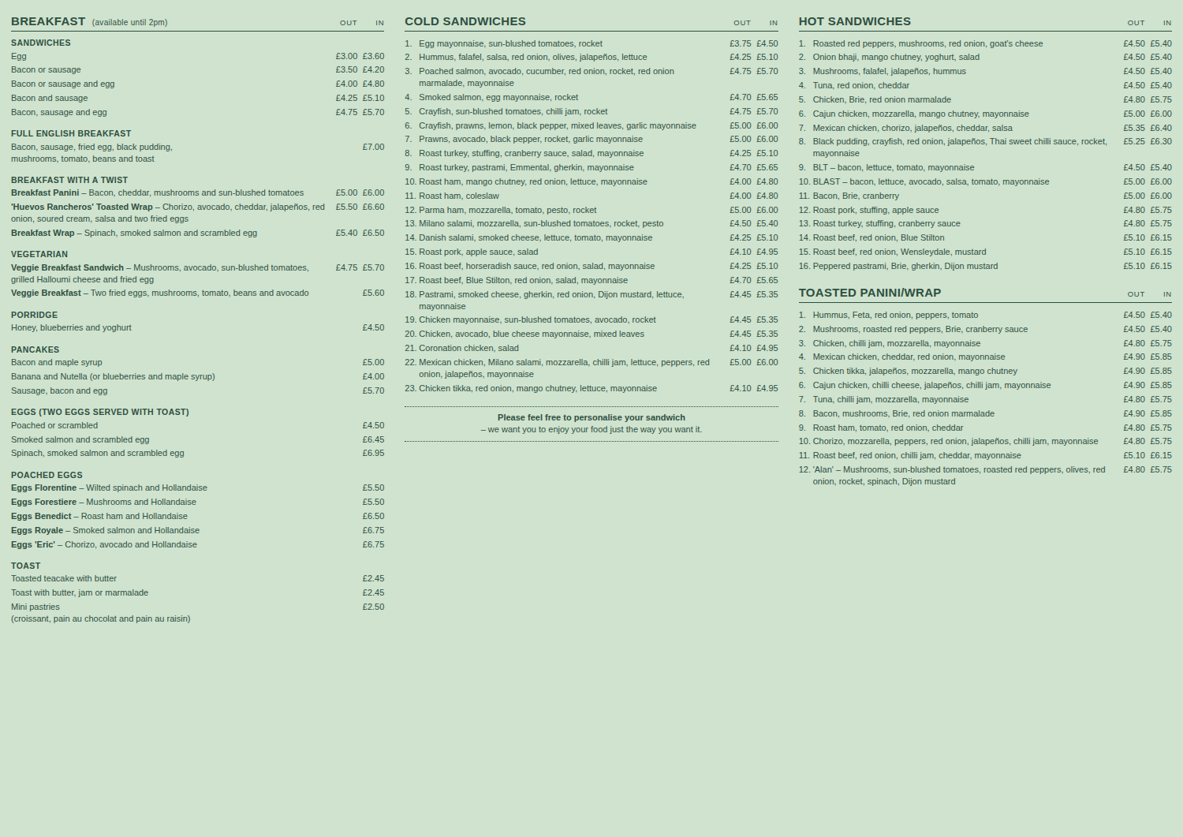BREAKFAST (available until 2pm) OUT IN
Sandwiches
| Egg | £3.00 | £3.60 |
| Bacon or sausage | £3.50 | £4.20 |
| Bacon or sausage and egg | £4.00 | £4.80 |
| Bacon and sausage | £4.25 | £5.10 |
| Bacon, sausage and egg | £4.75 | £5.70 |
Full English Breakfast
| Bacon, sausage, fried egg, black pudding, mushrooms, tomato, beans and toast | | £7.00 |
Breakfast with a Twist
| Breakfast Panini – Bacon, cheddar, mushrooms and sun-blushed tomatoes | £5.00 | £6.00 |
| 'Huevos Rancheros' Toasted Wrap – Chorizo, avocado, cheddar, jalapeños, red onion, soured cream, salsa and two fried eggs | £5.50 | £6.60 |
| Breakfast Wrap – Spinach, smoked salmon and scrambled egg | £5.40 | £6.50 |
Vegetarian
| Veggie Breakfast Sandwich – Mushrooms, avocado, sun-blushed tomatoes, grilled Halloumi cheese and fried egg | £4.75 | £5.70 |
| Veggie Breakfast – Two fried eggs, mushrooms, tomato, beans and avocado | | £5.60 |
Porridge
| Honey, blueberries and yoghurt | | £4.50 |
Pancakes
| Bacon and maple syrup | | £5.00 |
| Banana and Nutella (or blueberries and maple syrup) | | £4.00 |
| Sausage, bacon and egg | | £5.70 |
Eggs (two eggs served with toast)
| Poached or scrambled | | £4.50 |
| Smoked salmon and scrambled egg | | £6.45 |
| Spinach, smoked salmon and scrambled egg | | £6.95 |
Poached Eggs
| Eggs Florentine – Wilted spinach and Hollandaise | | £5.50 |
| Eggs Forestiere – Mushrooms and Hollandaise | | £5.50 |
| Eggs Benedict – Roast ham and Hollandaise | | £6.50 |
| Eggs Royale – Smoked salmon and Hollandaise | | £6.75 |
| Eggs 'Eric' – Chorizo, avocado and Hollandaise | | £6.75 |
Toast
| Toasted teacake with butter | | £2.45 |
| Toast with butter, jam or marmalade | | £2.45 |
| Mini pastries (croissant, pain au chocolat and pain au raisin) | | £2.50 |
COLD SANDWICHES OUT IN
| 1. | Egg mayonnaise, sun-blushed tomatoes, rocket | £3.75 | £4.50 |
| 2. | Hummus, falafel, salsa, red onion, olives, jalapeños, lettuce | £4.25 | £5.10 |
| 3. | Poached salmon, avocado, cucumber, red onion, rocket, red onion marmalade, mayonnaise | £4.75 | £5.70 |
| 4. | Smoked salmon, egg mayonnaise, rocket | £4.70 | £5.65 |
| 5. | Crayfish, sun-blushed tomatoes, chilli jam, rocket | £4.75 | £5.70 |
| 6. | Crayfish, prawns, lemon, black pepper, mixed leaves, garlic mayonnaise | £5.00 | £6.00 |
| 7. | Prawns, avocado, black pepper, rocket, garlic mayonnaise | £5.00 | £6.00 |
| 8. | Roast turkey, stuffing, cranberry sauce, salad, mayonnaise | £4.25 | £5.10 |
| 9. | Roast turkey, pastrami, Emmental, gherkin, mayonnaise | £4.70 | £5.65 |
| 10. | Roast ham, mango chutney, red onion, lettuce, mayonnaise | £4.00 | £4.80 |
| 11. | Roast ham, coleslaw | £4.00 | £4.80 |
| 12. | Parma ham, mozzarella, tomato, pesto, rocket | £5.00 | £6.00 |
| 13. | Milano salami, mozzarella, sun-blushed tomatoes, rocket, pesto | £4.50 | £5.40 |
| 14. | Danish salami, smoked cheese, lettuce, tomato, mayonnaise | £4.25 | £5.10 |
| 15. | Roast pork, apple sauce, salad | £4.10 | £4.95 |
| 16. | Roast beef, horseradish sauce, red onion, salad, mayonnaise | £4.25 | £5.10 |
| 17. | Roast beef, Blue Stilton, red onion, salad, mayonnaise | £4.70 | £5.65 |
| 18. | Pastrami, smoked cheese, gherkin, red onion, Dijon mustard, lettuce, mayonnaise | £4.45 | £5.35 |
| 19. | Chicken mayonnaise, sun-blushed tomatoes, avocado, rocket | £4.45 | £5.35 |
| 20. | Chicken, avocado, blue cheese mayonnaise, mixed leaves | £4.45 | £5.35 |
| 21. | Coronation chicken, salad | £4.10 | £4.95 |
| 22. | Mexican chicken, Milano salami, mozzarella, chilli jam, lettuce, peppers, red onion, jalapeños, mayonnaise | £5.00 | £6.00 |
| 23. | Chicken tikka, red onion, mango chutney, lettuce, mayonnaise | £4.10 | £4.95 |
Please feel free to personalise your sandwich
– we want you to enjoy your food just the way you want it.
HOT SANDWICHES OUT IN
| 1. | Roasted red peppers, mushrooms, red onion, goat's cheese | £4.50 | £5.40 |
| 2. | Onion bhaji, mango chutney, yoghurt, salad | £4.50 | £5.40 |
| 3. | Mushrooms, falafel, jalapeños, hummus | £4.50 | £5.40 |
| 4. | Tuna, red onion, cheddar | £4.50 | £5.40 |
| 5. | Chicken, Brie, red onion marmalade | £4.80 | £5.75 |
| 6. | Cajun chicken, mozzarella, mango chutney, mayonnaise | £5.00 | £6.00 |
| 7. | Mexican chicken, chorizo, jalapeños, cheddar, salsa | £5.35 | £6.40 |
| 8. | Black pudding, crayfish, red onion, jalapeños, Thai sweet chilli sauce, rocket, mayonnaise | £5.25 | £6.30 |
| 9. | BLT – bacon, lettuce, tomato, mayonnaise | £4.50 | £5.40 |
| 10. | BLAST – bacon, lettuce, avocado, salsa, tomato, mayonnaise | £5.00 | £6.00 |
| 11. | Bacon, Brie, cranberry | £5.00 | £6.00 |
| 12. | Roast pork, stuffing, apple sauce | £4.80 | £5.75 |
| 13. | Roast turkey, stuffing, cranberry sauce | £4.80 | £5.75 |
| 14. | Roast beef, red onion, Blue Stilton | £5.10 | £6.15 |
| 15. | Roast beef, red onion, Wensleydale, mustard | £5.10 | £6.15 |
| 16. | Peppered pastrami, Brie, gherkin, Dijon mustard | £5.10 | £6.15 |
TOASTED PANINI/WRAP OUT IN
| 1. | Hummus, Feta, red onion, peppers, tomato | £4.50 | £5.40 |
| 2. | Mushrooms, roasted red peppers, Brie, cranberry sauce | £4.50 | £5.40 |
| 3. | Chicken, chilli jam, mozzarella, mayonnaise | £4.80 | £5.75 |
| 4. | Mexican chicken, cheddar, red onion, mayonnaise | £4.90 | £5.85 |
| 5. | Chicken tikka, jalapeños, mozzarella, mango chutney | £4.90 | £5.85 |
| 6. | Cajun chicken, chilli cheese, jalapeños, chilli jam, mayonnaise | £4.90 | £5.85 |
| 7. | Tuna, chilli jam, mozzarella, mayonnaise | £4.80 | £5.75 |
| 8. | Bacon, mushrooms, Brie, red onion marmalade | £4.90 | £5.85 |
| 9. | Roast ham, tomato, red onion, cheddar | £4.80 | £5.75 |
| 10. | Chorizo, mozzarella, peppers, red onion, jalapeños, chilli jam, mayonnaise | £4.80 | £5.75 |
| 11. | Roast beef, red onion, chilli jam, cheddar, mayonnaise | £5.10 | £6.15 |
| 12. | 'Alan' – Mushrooms, sun-blushed tomatoes, roasted red peppers, olives, red onion, rocket, spinach, Dijon mustard | £4.80 | £5.75 |